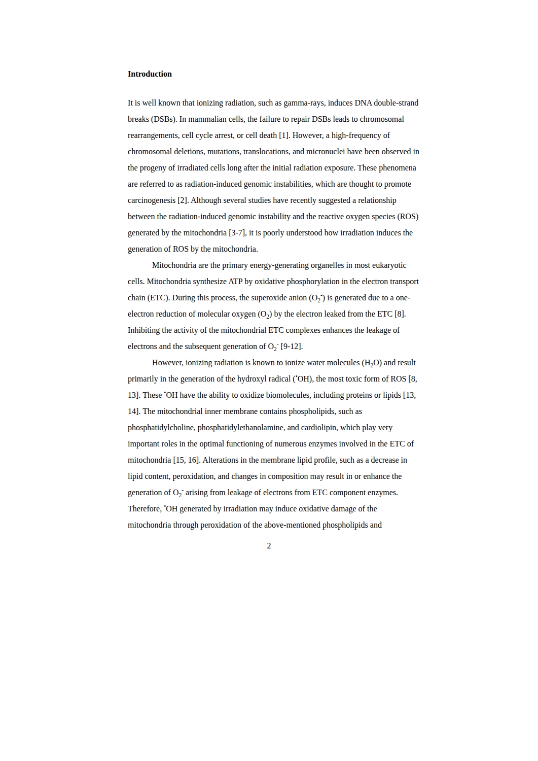Introduction
It is well known that ionizing radiation, such as gamma-rays, induces DNA double-strand breaks (DSBs). In mammalian cells, the failure to repair DSBs leads to chromosomal rearrangements, cell cycle arrest, or cell death [1]. However, a high-frequency of chromosomal deletions, mutations, translocations, and micronuclei have been observed in the progeny of irradiated cells long after the initial radiation exposure. These phenomena are referred to as radiation-induced genomic instabilities, which are thought to promote carcinogenesis [2]. Although several studies have recently suggested a relationship between the radiation-induced genomic instability and the reactive oxygen species (ROS) generated by the mitochondria [3-7], it is poorly understood how irradiation induces the generation of ROS by the mitochondria.
Mitochondria are the primary energy-generating organelles in most eukaryotic cells. Mitochondria synthesize ATP by oxidative phosphorylation in the electron transport chain (ETC). During this process, the superoxide anion (O2-) is generated due to a one-electron reduction of molecular oxygen (O2) by the electron leaked from the ETC [8]. Inhibiting the activity of the mitochondrial ETC complexes enhances the leakage of electrons and the subsequent generation of O2- [9-12].
However, ionizing radiation is known to ionize water molecules (H2O) and result primarily in the generation of the hydroxyl radical (•OH), the most toxic form of ROS [8, 13]. These •OH have the ability to oxidize biomolecules, including proteins or lipids [13, 14]. The mitochondrial inner membrane contains phospholipids, such as phosphatidylcholine, phosphatidylethanolamine, and cardiolipin, which play very important roles in the optimal functioning of numerous enzymes involved in the ETC of mitochondria [15, 16]. Alterations in the membrane lipid profile, such as a decrease in lipid content, peroxidation, and changes in composition may result in or enhance the generation of O2- arising from leakage of electrons from ETC component enzymes. Therefore, •OH generated by irradiation may induce oxidative damage of the mitochondria through peroxidation of the above-mentioned phospholipids and
2